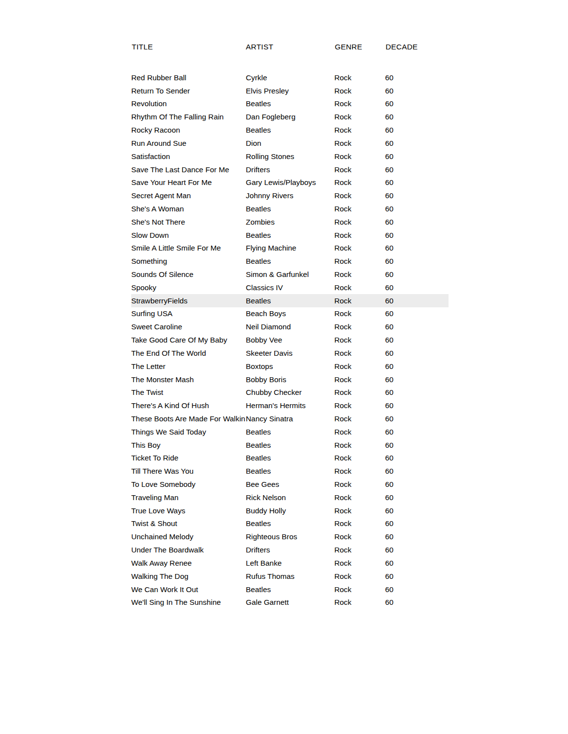| TITLE | ARTIST | GENRE | DECADE |
| --- | --- | --- | --- |
| Red Rubber Ball | Cyrkle | Rock | 60 |
| Return To Sender | Elvis Presley | Rock | 60 |
| Revolution | Beatles | Rock | 60 |
| Rhythm Of The Falling Rain | Dan Fogleberg | Rock | 60 |
| Rocky Racoon | Beatles | Rock | 60 |
| Run Around Sue | Dion | Rock | 60 |
| Satisfaction | Rolling Stones | Rock | 60 |
| Save The Last Dance For Me | Drifters | Rock | 60 |
| Save Your Heart For Me | Gary Lewis/Playboys | Rock | 60 |
| Secret Agent Man | Johnny Rivers | Rock | 60 |
| She's A Woman | Beatles | Rock | 60 |
| She's Not There | Zombies | Rock | 60 |
| Slow Down | Beatles | Rock | 60 |
| Smile A Little Smile For Me | Flying Machine | Rock | 60 |
| Something | Beatles | Rock | 60 |
| Sounds Of Silence | Simon & Garfunkel | Rock | 60 |
| Spooky | Classics IV | Rock | 60 |
| StrawberryFields | Beatles | Rock | 60 |
| Surfing USA | Beach Boys | Rock | 60 |
| Sweet Caroline | Neil Diamond | Rock | 60 |
| Take Good Care Of My Baby | Bobby Vee | Rock | 60 |
| The End Of The World | Skeeter Davis | Rock | 60 |
| The Letter | Boxtops | Rock | 60 |
| The Monster Mash | Bobby Boris | Rock | 60 |
| The Twist | Chubby Checker | Rock | 60 |
| There's A Kind Of Hush | Herman's Hermits | Rock | 60 |
| These Boots Are Made For Walkin | Nancy Sinatra | Rock | 60 |
| Things We Said Today | Beatles | Rock | 60 |
| This Boy | Beatles | Rock | 60 |
| Ticket To Ride | Beatles | Rock | 60 |
| Till There Was You | Beatles | Rock | 60 |
| To Love Somebody | Bee Gees | Rock | 60 |
| Traveling Man | Rick Nelson | Rock | 60 |
| True Love Ways | Buddy Holly | Rock | 60 |
| Twist & Shout | Beatles | Rock | 60 |
| Unchained Melody | Righteous Bros | Rock | 60 |
| Under The Boardwalk | Drifters | Rock | 60 |
| Walk Away Renee | Left Banke | Rock | 60 |
| Walking The Dog | Rufus Thomas | Rock | 60 |
| We Can Work It Out | Beatles | Rock | 60 |
| We'll Sing In The Sunshine | Gale Garnett | Rock | 60 |